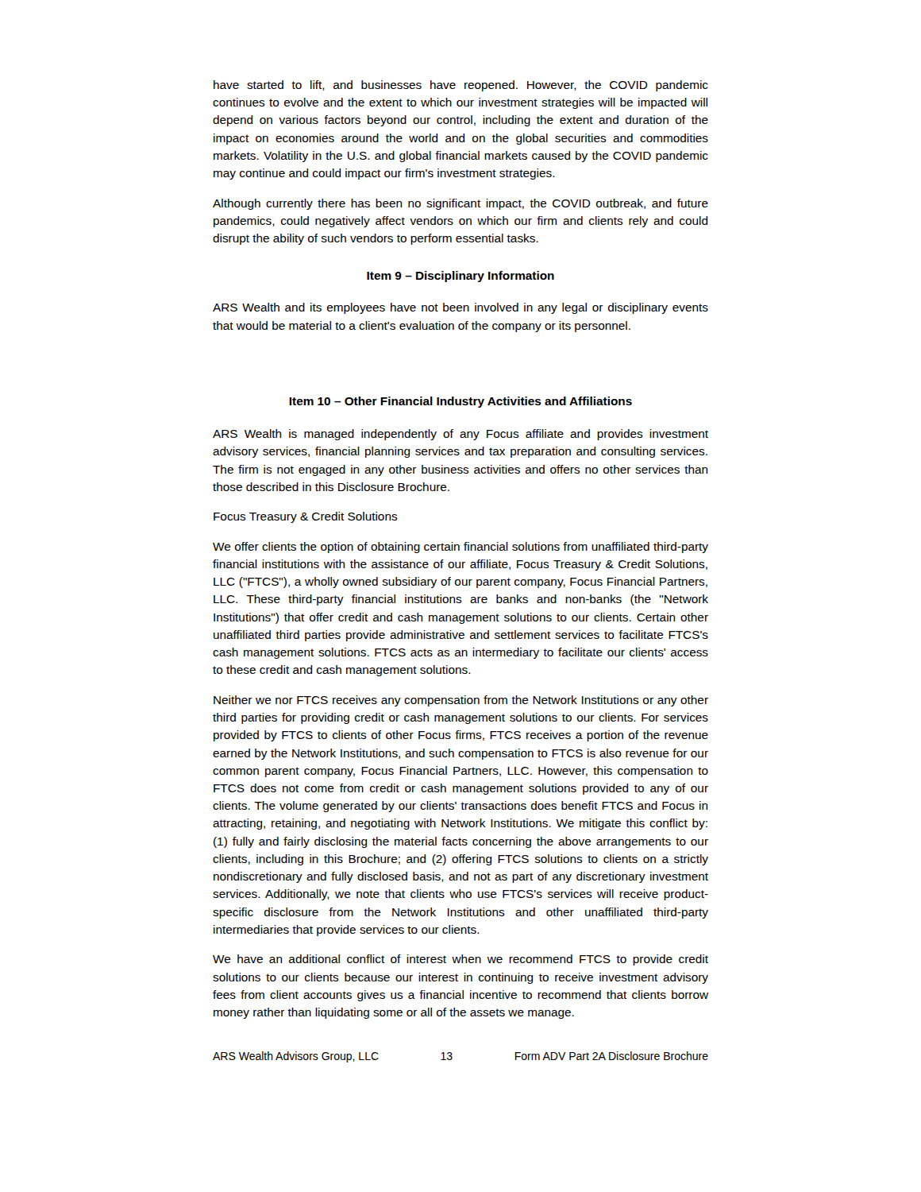have started to lift, and businesses have reopened. However, the COVID pandemic continues to evolve and the extent to which our investment strategies will be impacted will depend on various factors beyond our control, including the extent and duration of the impact on economies around the world and on the global securities and commodities markets. Volatility in the U.S. and global financial markets caused by the COVID pandemic may continue and could impact our firm's investment strategies.
Although currently there has been no significant impact, the COVID outbreak, and future pandemics, could negatively affect vendors on which our firm and clients rely and could disrupt the ability of such vendors to perform essential tasks.
Item 9 – Disciplinary Information
ARS Wealth and its employees have not been involved in any legal or disciplinary events that would be material to a client's evaluation of the company or its personnel.
Item 10 – Other Financial Industry Activities and Affiliations
ARS Wealth is managed independently of any Focus affiliate and provides investment advisory services, financial planning services and tax preparation and consulting services. The firm is not engaged in any other business activities and offers no other services than those described in this Disclosure Brochure.
Focus Treasury & Credit Solutions
We offer clients the option of obtaining certain financial solutions from unaffiliated third-party financial institutions with the assistance of our affiliate, Focus Treasury & Credit Solutions, LLC ("FTCS"), a wholly owned subsidiary of our parent company, Focus Financial Partners, LLC. These third-party financial institutions are banks and non-banks (the "Network Institutions") that offer credit and cash management solutions to our clients. Certain other unaffiliated third parties provide administrative and settlement services to facilitate FTCS's cash management solutions. FTCS acts as an intermediary to facilitate our clients' access to these credit and cash management solutions.
Neither we nor FTCS receives any compensation from the Network Institutions or any other third parties for providing credit or cash management solutions to our clients. For services provided by FTCS to clients of other Focus firms, FTCS receives a portion of the revenue earned by the Network Institutions, and such compensation to FTCS is also revenue for our common parent company, Focus Financial Partners, LLC. However, this compensation to FTCS does not come from credit or cash management solutions provided to any of our clients. The volume generated by our clients' transactions does benefit FTCS and Focus in attracting, retaining, and negotiating with Network Institutions. We mitigate this conflict by: (1) fully and fairly disclosing the material facts concerning the above arrangements to our clients, including in this Brochure; and (2) offering FTCS solutions to clients on a strictly nondiscretionary and fully disclosed basis, and not as part of any discretionary investment services. Additionally, we note that clients who use FTCS's services will receive product-specific disclosure from the Network Institutions and other unaffiliated third-party intermediaries that provide services to our clients.
We have an additional conflict of interest when we recommend FTCS to provide credit solutions to our clients because our interest in continuing to receive investment advisory fees from client accounts gives us a financial incentive to recommend that clients borrow money rather than liquidating some or all of the assets we manage.
ARS Wealth Advisors Group, LLC
13
Form ADV Part 2A Disclosure Brochure